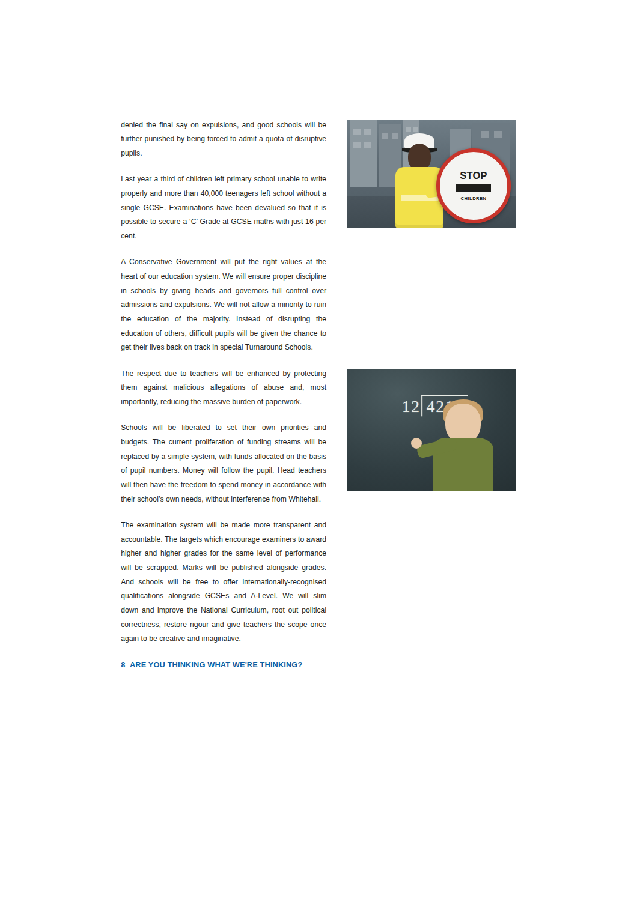denied the final say on expulsions, and good schools will be further punished by being forced to admit a quota of disruptive pupils.
Last year a third of children left primary school unable to write properly and more than 40,000 teenagers left school without a single GCSE. Examinations have been devalued so that it is possible to secure a ‘C’ Grade at GCSE maths with just 16 per cent.
A Conservative Government will put the right values at the heart of our education system. We will ensure proper discipline in schools by giving heads and governors full control over admissions and expulsions. We will not allow a minority to ruin the education of the majority. Instead of disrupting the education of others, difficult pupils will be given the chance to get their lives back on track in special Turnaround Schools.
The respect due to teachers will be enhanced by protecting them against malicious allegations of abuse and, most importantly, reducing the massive burden of paperwork.
Schools will be liberated to set their own priorities and budgets. The current proliferation of funding streams will be replaced by a simple system, with funds allocated on the basis of pupil numbers. Money will follow the pupil. Head teachers will then have the freedom to spend money in accordance with their school’s own needs, without interference from Whitehall.
The examination system will be made more transparent and accountable. The targets which encourage examiners to award higher and higher grades for the same level of performance will be scrapped. Marks will be published alongside grades. And schools will be free to offer internationally-recognised qualifications alongside GCSEs and A-Level. We will slim down and improve the National Curriculum, root out political correctness, restore rigour and give teachers the scope once again to be creative and imaginative.
STOP
CHILDREN
124216
8 Are you thinking what we're thinking?